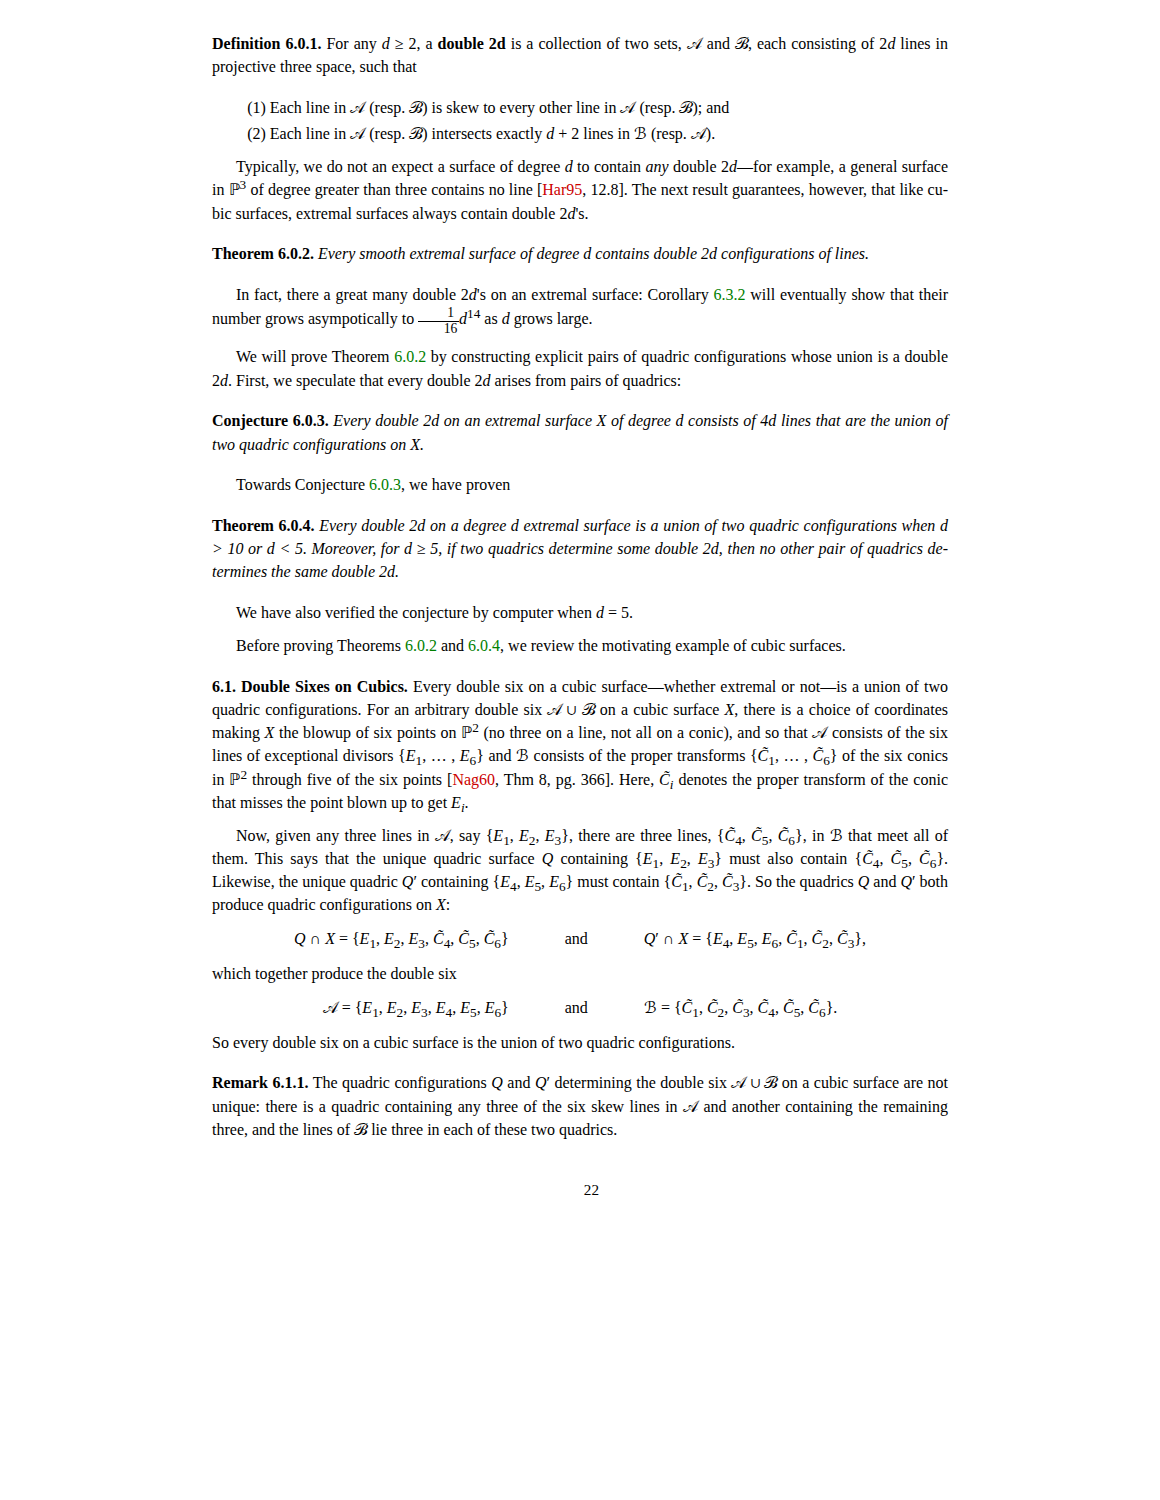Definition 6.0.1. For any d ≥ 2, a double 2d is a collection of two sets, 𝒜 and ℬ, each consisting of 2d lines in projective three space, such that
(1) Each line in 𝒜 (resp. ℬ) is skew to every other line in 𝒜 (resp. ℬ); and
(2) Each line in 𝒜 (resp. ℬ) intersects exactly d + 2 lines in ℬ (resp. 𝒜).
Typically, we do not an expect a surface of degree d to contain any double 2d—for example, a general surface in ℙ3 of degree greater than three contains no line [Har95, 12.8]. The next result guarantees, however, that like cubic surfaces, extremal surfaces always contain double 2d's.
Theorem 6.0.2. Every smooth extremal surface of degree d contains double 2d configurations of lines.
In fact, there a great many double 2d's on an extremal surface: Corollary 6.3.2 will eventually show that their number grows asympotically to 116 d14 as d grows large.
We will prove Theorem 6.0.2 by constructing explicit pairs of quadric configurations whose union is a double 2d. First, we speculate that every double 2d arises from pairs of quadrics:
Conjecture 6.0.3. Every double 2d on an extremal surface X of degree d consists of 4d lines that are the union of two quadric configurations on X.
Towards Conjecture 6.0.3, we have proven
Theorem 6.0.4. Every double 2d on a degree d extremal surface is a union of two quadric configurations when d > 10 or d < 5. Moreover, for d ≥ 5, if two quadrics determine some double 2d, then no other pair of quadrics determines the same double 2d.
We have also verified the conjecture by computer when d = 5.
Before proving Theorems 6.0.2 and 6.0.4, we review the motivating example of cubic surfaces.
6.1. Double Sixes on Cubics. Every double six on a cubic surface—whether extremal or not—is a union of two quadric configurations. For an arbitrary double six 𝒜 ∪ ℬ on a cubic surface X, there is a choice of coordinates making X the blowup of six points on ℙ2 (no three on a line, not all on a conic), and so that 𝒜 consists of the six lines of exceptional divisors {E1, … , E6} and ℬ consists of the proper transforms {C̃1, … , C̃6} of the six conics in ℙ2 through five of the six points [Nag60, Thm 8, pg. 366]. Here, C̃i denotes the proper transform of the conic that misses the point blown up to get Ei.
Now, given any three lines in 𝒜, say {E1, E2, E3}, there are three lines, {C̃4, C̃5, C̃6}, in ℬ that meet all of them. This says that the unique quadric surface Q containing {E1, E2, E3} must also contain {C̃4, C̃5, C̃6}. Likewise, the unique quadric Q′ containing {E4, E5, E6} must contain {C̃1, C̃2, C̃3}. So the quadrics Q and Q′ both produce quadric configurations on X:
Q ∩ X = {E1, E2, E3, C̃4, C̃5, C̃6} and Q′ ∩ X = {E4, E5, E6, C̃1, C̃2, C̃3},
which together produce the double six
𝒜 = {E1, E2, E3, E4, E5, E6} and ℬ = {C̃1, C̃2, C̃3, C̃4, C̃5, C̃6}.
So every double six on a cubic surface is the union of two quadric configurations.
Remark 6.1.1. The quadric configurations Q and Q′ determining the double six 𝒜 ∪ ℬ on a cubic surface are not unique: there is a quadric containing any three of the six skew lines in 𝒜 and another containing the remaining three, and the lines of ℬ lie three in each of these two quadrics.
22